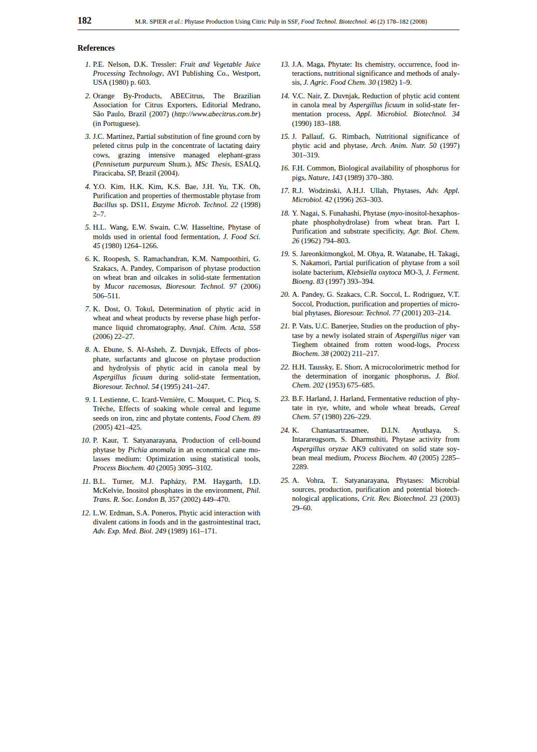182 M.R. SPIER et al.: Phytase Production Using Citric Pulp in SSF, Food Technol. Biotechnol. 46 (2) 178–182 (2008)
References
P.E. Nelson, D.K. Tressler: Fruit and Vegetable Juice Processing Technology, AVI Publishing Co., Westport, USA (1980) p. 603.
Orange By-Products, ABECitrus, The Brazilian Association for Citrus Exporters, Editorial Medrano, São Paulo, Brazil (2007) (http://www.abecitrus.com.br) (in Portuguese).
J.C. Martinez, Partial substitution of fine ground corn by peleted citrus pulp in the concentrate of lactating dairy cows, grazing intensive managed elephant-grass (Pennisetum purpureum Shum.), MSc Thesis, ESALQ, Piracicaba, SP, Brazil (2004).
Y.O. Kim, H.K. Kim, K.S. Bae, J.H. Yu, T.K. Oh, Purification and properties of thermostable phytase from Bacillus sp. DS11, Enzyme Microb. Technol. 22 (1998) 2–7.
H.L. Wang, E.W. Swain, C.W. Hasseltine, Phytase of molds used in oriental food fermentation, J. Food Sci. 45 (1980) 1264–1266.
K. Roopesh, S. Ramachandran, K.M. Nampoothiri, G. Szakacs, A. Pandey, Comparison of phytase production on wheat bran and oilcakes in solid-state fermentation by Mucor racemosus, Bioresour. Technol. 97 (2006) 506–511.
K. Dost, O. Tokul, Determination of phytic acid in wheat and wheat products by reverse phase high performance liquid chromatography, Anal. Chim. Acta, 558 (2006) 22–27.
A. Ebune, S. Al-Asheh, Z. Duvnjak, Effects of phosphate, surfactants and glucose on phytase production and hydrolysis of phytic acid in canola meal by Aspergillus ficuum during solid-state fermentation, Bioresour. Technol. 54 (1995) 241–247.
I. Lestienne, C. Icard-Vernière, C. Mouquet, C. Picq, S. Trèche, Effects of soaking whole cereal and legume seeds on iron, zinc and phytate contents, Food Chem. 89 (2005) 421–425.
P. Kaur, T. Satyanarayana, Production of cell-bound phytase by Pichia anomala in an economical cane molasses medium: Optimization using statistical tools, Process Biochem. 40 (2005) 3095–3102.
B.L. Turner, M.J. Papházy, P.M. Haygarth, I.D. McKelvie, Inositol phosphates in the environment, Phil. Trans. R. Soc. London B, 357 (2002) 449–470.
L.W. Erdman, S.A. Poneros, Phytic acid interaction with divalent cations in foods and in the gastrointestinal tract, Adv. Exp. Med. Biol. 249 (1989) 161–171.
J.A. Maga, Phytate: Its chemistry, occurrence, food interactions, nutritional significance and methods of analysis, J. Agric. Food Chem. 30 (1982) 1–9.
V.C. Nair, Z. Duvnjak, Reduction of phytic acid content in canola meal by Aspergillus ficuum in solid-state fermentation process, Appl. Microbiol. Biotechnol. 34 (1990) 183–188.
J. Pallauf, G. Rimbach, Nutritional significance of phytic acid and phytase, Arch. Anim. Nutr. 50 (1997) 301–319.
F.H. Common, Biological availability of phosphorus for pigs, Nature, 143 (1989) 370–380.
R.J. Wodzinski, A.H.J. Ullah, Phytases, Adv. Appl. Microbiol. 42 (1996) 263–303.
Y. Nagai, S. Funahashi, Phytase (myo-inositol-hexaphosphate phosphohydrolase) from wheat bran. Part I. Purification and substrate specificity, Agr. Biol. Chem. 26 (1962) 794–803.
S. Jareonkitmongkol, M. Ohya, R. Watanabe, H. Takagi, S. Nakamori, Partial purification of phytase from a soil isolate bacterium, Klebsiella oxytoca MO-3, J. Ferment. Bioeng. 83 (1997) 393–394.
A. Pandey, G. Szakacs, C.R. Soccol, L. Rodriguez, V.T. Soccol, Production, purification and properties of microbial phytases, Bioresour. Technol. 77 (2001) 203–214.
P. Vats, U.C. Banerjee, Studies on the production of phytase by a newly isolated strain of Aspergillus niger van Tieghem obtained from rotten wood-logs, Process Biochem. 38 (2002) 211–217.
H.H. Taussky, E. Shorr, A microcolorimetric method for the determination of inorganic phosphorus, J. Biol. Chem. 202 (1953) 675–685.
B.F. Harland, J. Harland, Fermentative reduction of phytate in rye, white, and whole wheat breads, Cereal Chem. 57 (1980) 226–229.
K. Chantasartrasamee, D.I.N. Ayuthaya, S. Intarareugsorn, S. Dharmsthiti, Phytase activity from Aspergillus oryzae AK9 cultivated on solid state soybean meal medium, Process Biochem. 40 (2005) 2285–2289.
A. Vohra, T. Satyanarayana, Phytases: Microbial sources, production, purification and potential biotechnological applications, Crit. Rev. Biotechnol. 23 (2003) 29–60.